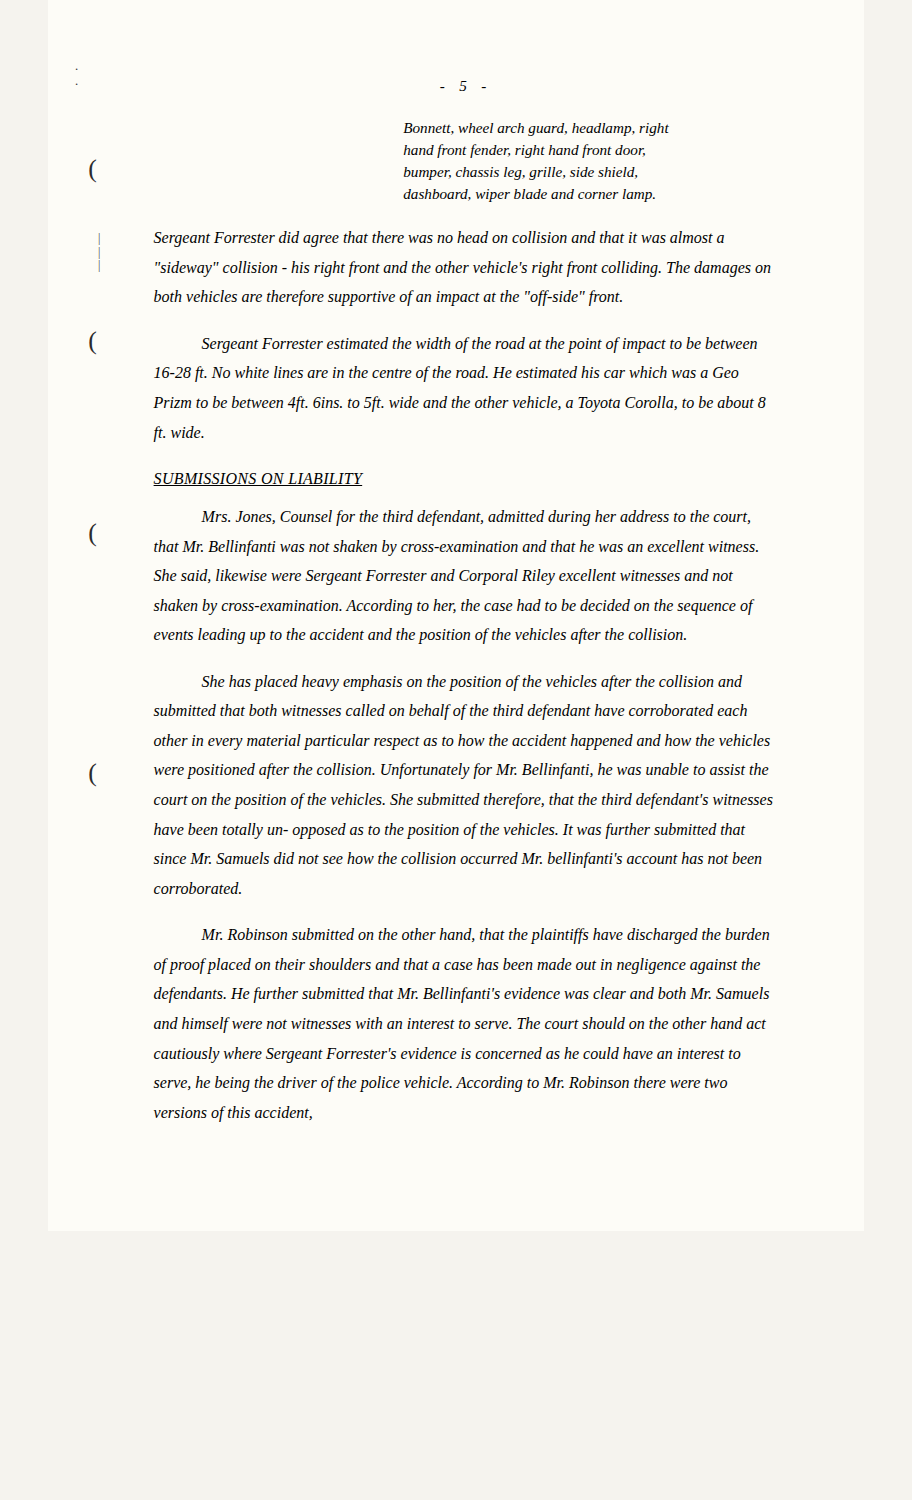. . |
|
| ( ( ( (
- 5 -
Bonnett, wheel arch guard, headlamp, right
hand front fender, right hand front door,
bumper, chassis leg, grille, side shield,
dashboard, wiper blade and corner lamp.
Sergeant Forrester did agree that there was no head on collision and that it was almost a "sideway" collision - his right front and the other vehicle's right front colliding. The damages on both vehicles are therefore supportive of an impact at the "off-side" front.
Sergeant Forrester estimated the width of the road at the point of impact to be between 16-28 ft. No white lines are in the centre of the road. He estimated his car which was a Geo Prizm to be between 4ft. 6ins. to 5ft. wide and the other vehicle, a Toyota Corolla, to be about 8 ft. wide.
SUBMISSIONS ON LIABILITY
Mrs. Jones, Counsel for the third defendant, admitted during her address to the court, that Mr. Bellinfanti was not shaken by cross-examination and that he was an excellent witness. She said, likewise were Sergeant Forrester and Corporal Riley excellent witnesses and not shaken by cross-examination. According to her, the case had to be decided on the sequence of events leading up to the accident and the position of the vehicles after the collision.
She has placed heavy emphasis on the position of the vehicles after the collision and submitted that both witnesses called on behalf of the third defendant have corroborated each other in every material particular respect as to how the accident happened and how the vehicles were positioned after the collision. Unfortunately for Mr. Bellinfanti, he was unable to assist the court on the position of the vehicles. She submitted therefore, that the third defendant's witnesses have been totally un- opposed as to the position of the vehicles. It was further submitted that since Mr. Samuels did not see how the collision occurred Mr. bellinfanti's account has not been corroborated.
Mr. Robinson submitted on the other hand, that the plaintiffs have discharged the burden of proof placed on their shoulders and that a case has been made out in negligence against the defendants. He further submitted that Mr. Bellinfanti's evidence was clear and both Mr. Samuels and himself were not witnesses with an interest to serve. The court should on the other hand act cautiously where Sergeant Forrester's evidence is concerned as he could have an interest to serve, he being the driver of the police vehicle. According to Mr. Robinson there were two versions of this accident,